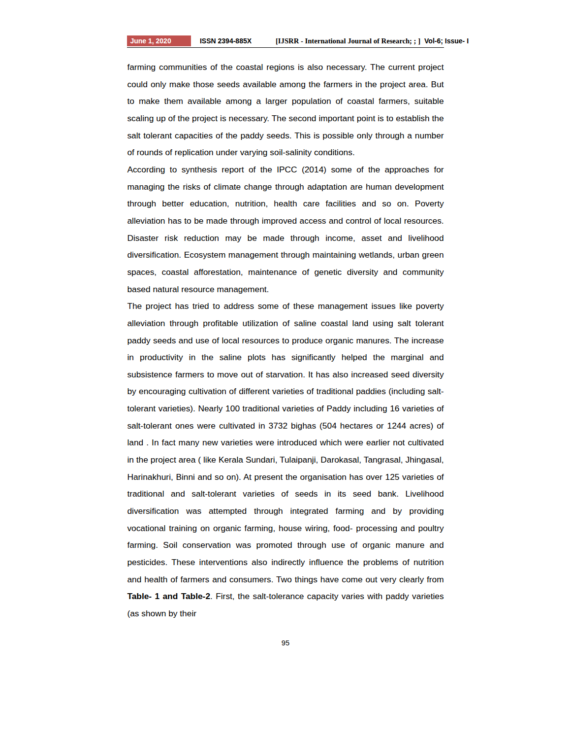June 1, 2020 ISSN 2394-885X [IJSRR - International Journal of Research; ; ] Vol-6; Issue- I
farming communities of the coastal regions is also necessary. The current project could only make those seeds available among the farmers in the project area. But to make them available among a larger population of coastal farmers, suitable scaling up of the project is necessary. The second important point is to establish the salt tolerant capacities of the paddy seeds. This is possible only through a number of rounds of replication under varying soil-salinity conditions.
According to synthesis report of the IPCC (2014) some of the approaches for managing the risks of climate change through adaptation are human development through better education, nutrition, health care facilities and so on. Poverty alleviation has to be made through improved access and control of local resources. Disaster risk reduction may be made through income, asset and livelihood diversification. Ecosystem management through maintaining wetlands, urban green spaces, coastal afforestation, maintenance of genetic diversity and community based natural resource management.
The project has tried to address some of these management issues like poverty alleviation through profitable utilization of saline coastal land using salt tolerant paddy seeds and use of local resources to produce organic manures. The increase in productivity in the saline plots has significantly helped the marginal and subsistence farmers to move out of starvation. It has also increased seed diversity by encouraging cultivation of different varieties of traditional paddies (including salt-tolerant varieties). Nearly 100 traditional varieties of Paddy including 16 varieties of salt-tolerant ones were cultivated in 3732 bighas (504 hectares or 1244 acres) of land . In fact many new varieties were introduced which were earlier not cultivated in the project area ( like Kerala Sundari, Tulaipanji, Darokasal, Tangrasal, Jhingasal, Harinakhuri, Binni and so on). At present the organisation has over 125 varieties of traditional and salt-tolerant varieties of seeds in its seed bank. Livelihood diversification was attempted through integrated farming and by providing vocational training on organic farming, house wiring, food- processing and poultry farming. Soil conservation was promoted through use of organic manure and pesticides. These interventions also indirectly influence the problems of nutrition and health of farmers and consumers. Two things have come out very clearly from Table- 1 and Table-2. First, the salt-tolerance capacity varies with paddy varieties (as shown by their
95